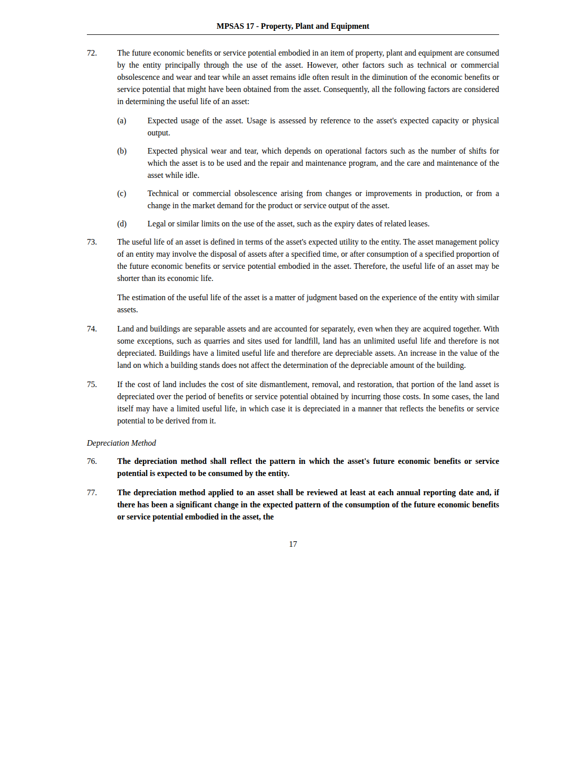MPSAS 17 - Property, Plant and Equipment
72.
The future economic benefits or service potential embodied in an item of property, plant and equipment are consumed by the entity principally through the use of the asset. However, other factors such as technical or commercial obsolescence and wear and tear while an asset remains idle often result in the diminution of the economic benefits or service potential that might have been obtained from the asset. Consequently, all the following factors are considered in determining the useful life of an asset:
(a)
Expected usage of the asset. Usage is assessed by reference to the asset's expected capacity or physical output.
(b)
Expected physical wear and tear, which depends on operational factors such as the number of shifts for which the asset is to be used and the repair and maintenance program, and the care and maintenance of the asset while idle.
(c)
Technical or commercial obsolescence arising from changes or improvements in production, or from a change in the market demand for the product or service output of the asset.
(d)
Legal or similar limits on the use of the asset, such as the expiry dates of related leases.
73.
The useful life of an asset is defined in terms of the asset's expected utility to the entity. The asset management policy of an entity may involve the disposal of assets after a specified time, or after consumption of a specified proportion of the future economic benefits or service potential embodied in the asset. Therefore, the useful life of an asset may be shorter than its economic life.
The estimation of the useful life of the asset is a matter of judgment based on the experience of the entity with similar assets.
74.
Land and buildings are separable assets and are accounted for separately, even when they are acquired together. With some exceptions, such as quarries and sites used for landfill, land has an unlimited useful life and therefore is not depreciated. Buildings have a limited useful life and therefore are depreciable assets. An increase in the value of the land on which a building stands does not affect the determination of the depreciable amount of the building.
75.
If the cost of land includes the cost of site dismantlement, removal, and restoration, that portion of the land asset is depreciated over the period of benefits or service potential obtained by incurring those costs. In some cases, the land itself may have a limited useful life, in which case it is depreciated in a manner that reflects the benefits or service potential to be derived from it.
Depreciation Method
76.
The depreciation method shall reflect the pattern in which the asset's future economic benefits or service potential is expected to be consumed by the entity.
77.
The depreciation method applied to an asset shall be reviewed at least at each annual reporting date and, if there has been a significant change in the expected pattern of the consumption of the future economic benefits or service potential embodied in the asset, the
17